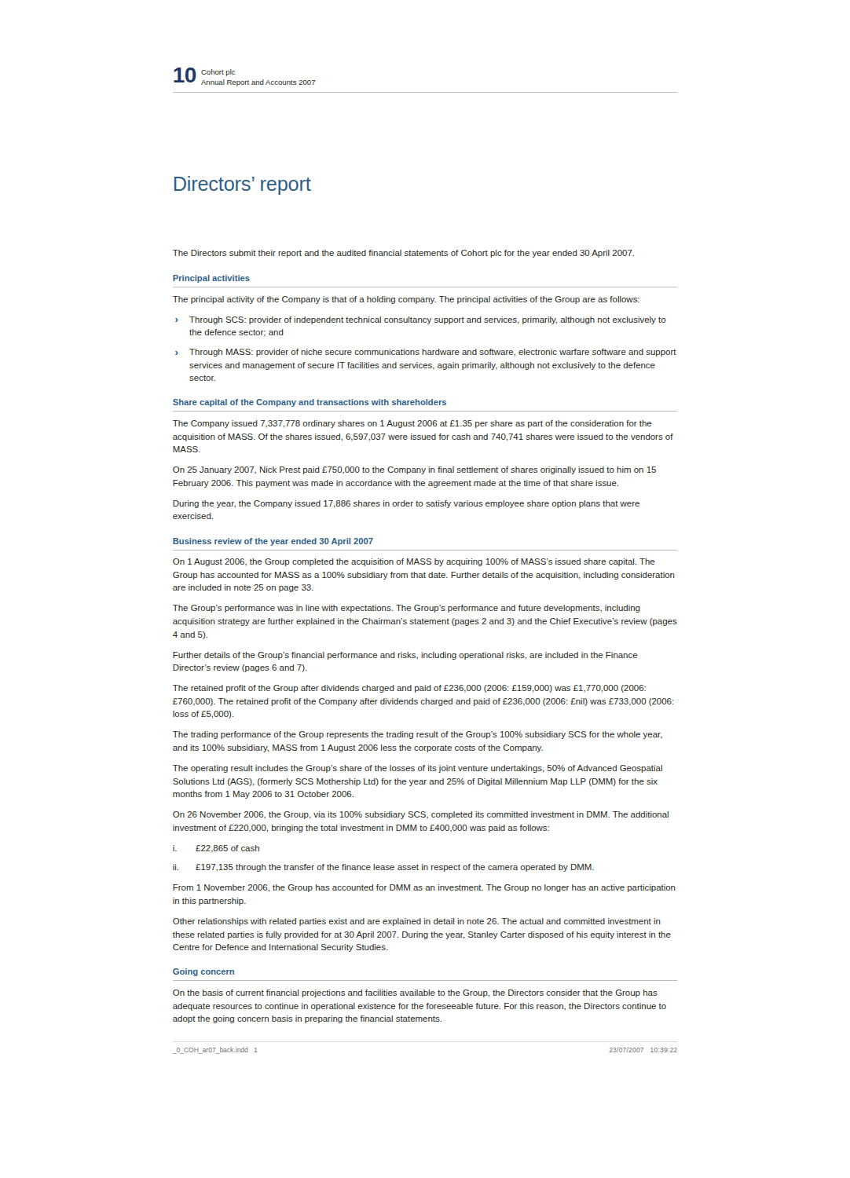10
Cohort plc
Annual Report and Accounts 2007
Directors’ report
The Directors submit their report and the audited financial statements of Cohort plc for the year ended 30 April 2007.
Principal activities
The principal activity of the Company is that of a holding company. The principal activities of the Group are as follows:
Through SCS: provider of independent technical consultancy support and services, primarily, although not exclusively to the defence sector; and
Through MASS: provider of niche secure communications hardware and software, electronic warfare software and support services and management of secure IT facilities and services, again primarily, although not exclusively to the defence sector.
Share capital of the Company and transactions with shareholders
The Company issued 7,337,778 ordinary shares on 1 August 2006 at £1.35 per share as part of the consideration for the acquisition of MASS. Of the shares issued, 6,597,037 were issued for cash and 740,741 shares were issued to the vendors of MASS.
On 25 January 2007, Nick Prest paid £750,000 to the Company in final settlement of shares originally issued to him on 15 February 2006. This payment was made in accordance with the agreement made at the time of that share issue.
During the year, the Company issued 17,886 shares in order to satisfy various employee share option plans that were exercised.
Business review of the year ended 30 April 2007
On 1 August 2006, the Group completed the acquisition of MASS by acquiring 100% of MASS’s issued share capital. The Group has accounted for MASS as a 100% subsidiary from that date. Further details of the acquisition, including consideration are included in note 25 on page 33.
The Group’s performance was in line with expectations. The Group’s performance and future developments, including acquisition strategy are further explained in the Chairman’s statement (pages 2 and 3) and the Chief Executive’s review (pages 4 and 5).
Further details of the Group’s financial performance and risks, including operational risks, are included in the Finance Director’s review (pages 6 and 7).
The retained profit of the Group after dividends charged and paid of £236,000 (2006: £159,000) was £1,770,000 (2006: £760,000). The retained profit of the Company after dividends charged and paid of £236,000 (2006: £nil) was £733,000 (2006: loss of £5,000).
The trading performance of the Group represents the trading result of the Group’s 100% subsidiary SCS for the whole year, and its 100% subsidiary, MASS from 1 August 2006 less the corporate costs of the Company.
The operating result includes the Group’s share of the losses of its joint venture undertakings, 50% of Advanced Geospatial Solutions Ltd (AGS), (formerly SCS Mothership Ltd) for the year and 25% of Digital Millennium Map LLP (DMM) for the six months from 1 May 2006 to 31 October 2006.
On 26 November 2006, the Group, via its 100% subsidiary SCS, completed its committed investment in DMM. The additional investment of £220,000, bringing the total investment in DMM to £400,000 was paid as follows:
£22,865 of cash
£197,135 through the transfer of the finance lease asset in respect of the camera operated by DMM.
From 1 November 2006, the Group has accounted for DMM as an investment. The Group no longer has an active participation in this partnership.
Other relationships with related parties exist and are explained in detail in note 26. The actual and committed investment in these related parties is fully provided for at 30 April 2007. During the year, Stanley Carter disposed of his equity interest in the Centre for Defence and International Security Studies.
Going concern
On the basis of current financial projections and facilities available to the Group, the Directors consider that the Group has adequate resources to continue in operational existence for the foreseeable future. For this reason, the Directors continue to adopt the going concern basis in preparing the financial statements.
_0_COH_ar07_back.indd 1
23/07/2007 10:39:22